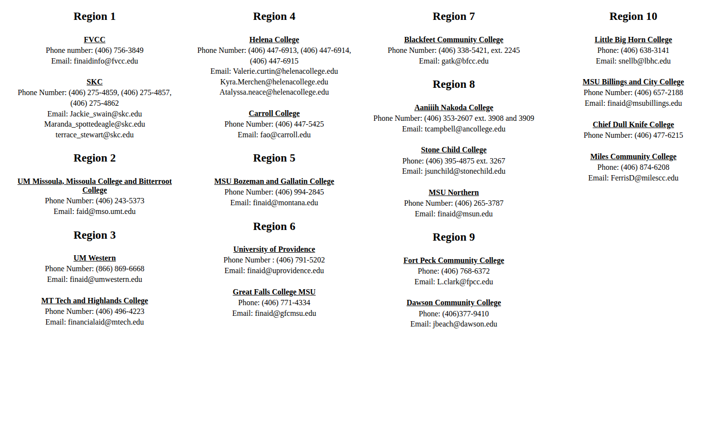Region 1
FVCC
Phone number: (406) 756-3849
Email: finaidinfo@fvcc.edu
SKC
Phone Number: (406) 275-4859, (406) 275-4857, (406) 275-4862
Email: Jackie_swain@skc.edu
Maranda_spottedeagle@skc.edu
terrace_stewart@skc.edu
Region 2
UM Missoula, Missoula College and Bitterroot College
Phone Number: (406) 243-5373
Email: faid@mso.umt.edu
Region 3
UM Western
Phone Number: (866) 869-6668
Email: finaid@umwestern.edu
MT Tech and Highlands College
Phone Number: (406) 496-4223
Email: financialaid@mtech.edu
Region 4
Helena College
Phone Number: (406) 447-6913, (406) 447-6914, (406) 447-6915
Email: Valerie.curtin@helenacollege.edu
Kyra.Merchen@helenacollege.edu
Atalyssa.neace@helenacollege.edu
Carroll College
Phone Number: (406) 447-5425
Email: fao@carroll.edu
Region 5
MSU Bozeman and Gallatin College
Phone Number: (406) 994-2845
Email: finaid@montana.edu
Region 6
University of Providence
Phone Number : (406) 791-5202
Email: finaid@uprovidence.edu
Great Falls College MSU
Phone: (406) 771-4334
Email: finaid@gfcmsu.edu
Region 7
Blackfeet Community College
Phone Number: (406) 338-5421, ext. 2245
Email: gatk@bfcc.edu
Region 8
Aaniiih Nakoda College
Phone Number: (406) 353-2607 ext. 3908 and 3909
Email: tcampbell@ancollege.edu
Stone Child College
Phone: (406) 395-4875 ext. 3267
Email: jsunchild@stonechild.edu
MSU Northern
Phone Number: (406) 265-3787
Email: finaid@msun.edu
Region 9
Fort Peck Community College
Phone: (406) 768-6372
Email: L.clark@fpcc.edu
Dawson Community College
Phone: (406)377-9410
Email: jbeach@dawson.edu
Region 10
Little Big Horn College
Phone: (406) 638-3141
Email: snellb@lbhc.edu
MSU Billings and City College
Phone Number: (406) 657-2188
Email: finaid@msubillings.edu
Chief Dull Knife College
Phone Number: (406) 477-6215
Miles Community College
Phone: (406) 874-6208
Email: FerrisD@milescc.edu